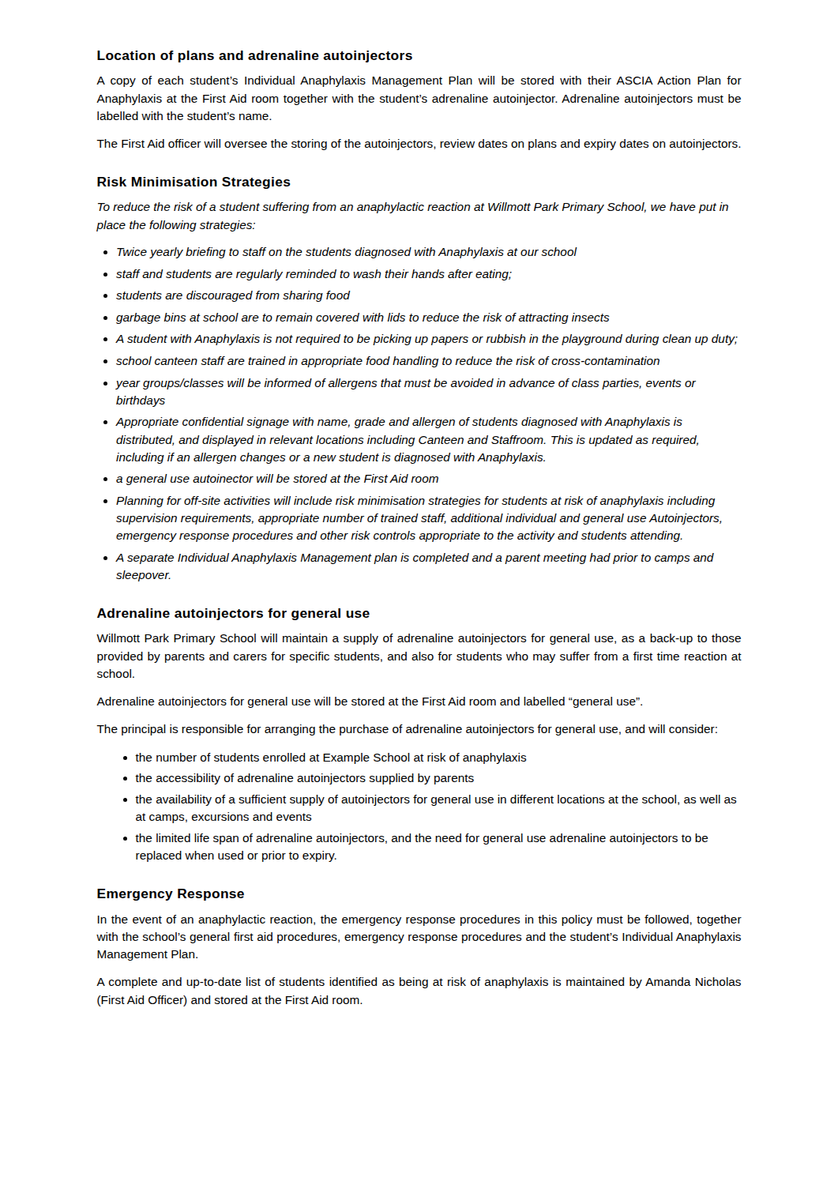Location of plans and adrenaline autoinjectors
A copy of each student’s Individual Anaphylaxis Management Plan will be stored with their ASCIA Action Plan for Anaphylaxis at the First Aid room together with the student’s adrenaline autoinjector. Adrenaline autoinjectors must be labelled with the student’s name.
The First Aid officer will oversee the storing of the autoinjectors, review dates on plans and expiry dates on autoinjectors.
Risk Minimisation Strategies
To reduce the risk of a student suffering from an anaphylactic reaction at Willmott Park Primary School, we have put in place the following strategies:
Twice yearly briefing to staff on the students diagnosed with Anaphylaxis at our school
staff and students are regularly reminded to wash their hands after eating;
students are discouraged from sharing food
garbage bins at school are to remain covered with lids to reduce the risk of attracting insects
A student with Anaphylaxis is not required to be picking up papers or rubbish in the playground during clean up duty;
school canteen staff are trained in appropriate food handling to reduce the risk of cross-contamination
year groups/classes will be informed of allergens that must be avoided in advance of class parties, events or birthdays
Appropriate confidential signage with name, grade and allergen of students diagnosed with Anaphylaxis is distributed, and displayed in relevant locations including Canteen and Staffroom. This is updated as required, including if an allergen changes or a new student is diagnosed with Anaphylaxis.
a general use autoinector will be stored at the First Aid room
Planning for off-site activities will include risk minimisation strategies for students at risk of anaphylaxis including supervision requirements, appropriate number of trained staff, additional individual and general use Autoinjectors, emergency response procedures and other risk controls appropriate to the activity and students attending.
A separate Individual Anaphylaxis Management plan is completed and a parent meeting had prior to camps and sleepover.
Adrenaline autoinjectors for general use
Willmott Park Primary School will maintain a supply of adrenaline autoinjectors for general use, as a back-up to those provided by parents and carers for specific students, and also for students who may suffer from a first time reaction at school.
Adrenaline autoinjectors for general use will be stored at the First Aid room and labelled “general use”.
The principal is responsible for arranging the purchase of adrenaline autoinjectors for general use, and will consider:
the number of students enrolled at Example School at risk of anaphylaxis
the accessibility of adrenaline autoinjectors supplied by parents
the availability of a sufficient supply of autoinjectors for general use in different locations at the school, as well as at camps, excursions and events
the limited life span of adrenaline autoinjectors, and the need for general use adrenaline autoinjectors to be replaced when used or prior to expiry.
Emergency Response
In the event of an anaphylactic reaction, the emergency response procedures in this policy must be followed, together with the school’s general first aid procedures, emergency response procedures and the student’s Individual Anaphylaxis Management Plan.
A complete and up-to-date list of students identified as being at risk of anaphylaxis is maintained by Amanda Nicholas (First Aid Officer) and stored at the First Aid room.